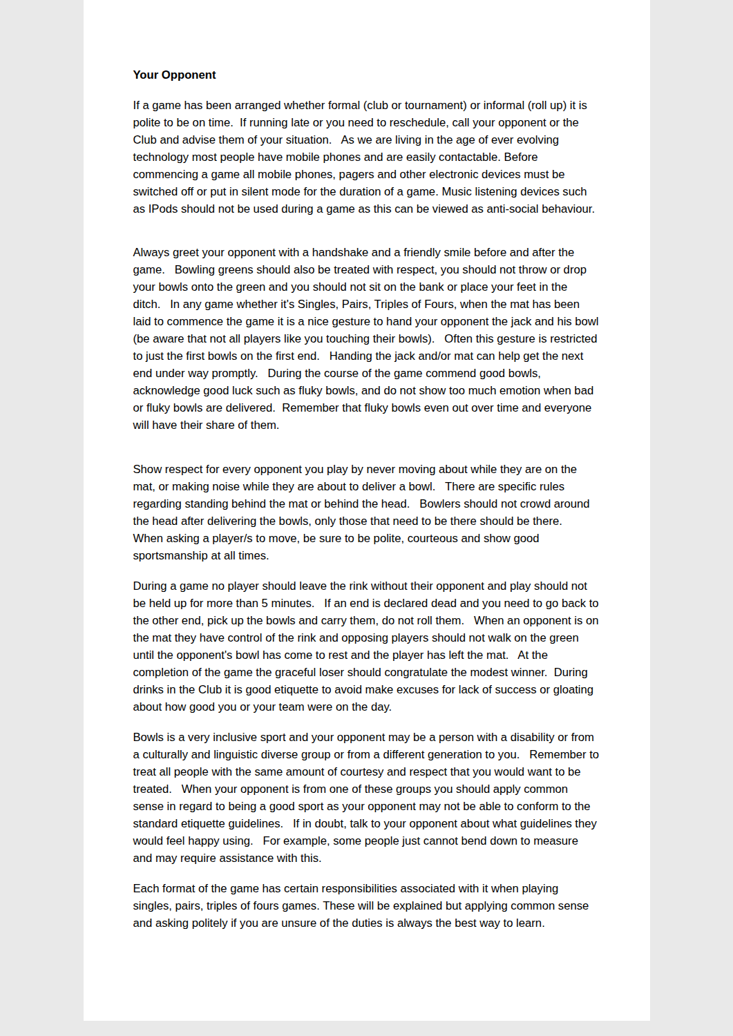Your Opponent
If a game has been arranged whether formal (club or tournament) or informal (roll up) it is polite to be on time. If running late or you need to reschedule, call your opponent or the Club and advise them of your situation. As we are living in the age of ever evolving technology most people have mobile phones and are easily contactable. Before commencing a game all mobile phones, pagers and other electronic devices must be switched off or put in silent mode for the duration of a game. Music listening devices such as IPods should not be used during a game as this can be viewed as anti-social behaviour.
Always greet your opponent with a handshake and a friendly smile before and after the game. Bowling greens should also be treated with respect, you should not throw or drop your bowls onto the green and you should not sit on the bank or place your feet in the ditch. In any game whether it's Singles, Pairs, Triples of Fours, when the mat has been laid to commence the game it is a nice gesture to hand your opponent the jack and his bowl (be aware that not all players like you touching their bowls). Often this gesture is restricted to just the first bowls on the first end. Handing the jack and/or mat can help get the next end under way promptly. During the course of the game commend good bowls, acknowledge good luck such as fluky bowls, and do not show too much emotion when bad or fluky bowls are delivered. Remember that fluky bowls even out over time and everyone will have their share of them.
Show respect for every opponent you play by never moving about while they are on the mat, or making noise while they are about to deliver a bowl. There are specific rules regarding standing behind the mat or behind the head. Bowlers should not crowd around the head after delivering the bowls, only those that need to be there should be there. When asking a player/s to move, be sure to be polite, courteous and show good sportsmanship at all times.
During a game no player should leave the rink without their opponent and play should not be held up for more than 5 minutes. If an end is declared dead and you need to go back to the other end, pick up the bowls and carry them, do not roll them. When an opponent is on the mat they have control of the rink and opposing players should not walk on the green until the opponent's bowl has come to rest and the player has left the mat. At the completion of the game the graceful loser should congratulate the modest winner. During drinks in the Club it is good etiquette to avoid make excuses for lack of success or gloating about how good you or your team were on the day.
Bowls is a very inclusive sport and your opponent may be a person with a disability or from a culturally and linguistic diverse group or from a different generation to you. Remember to treat all people with the same amount of courtesy and respect that you would want to be treated. When your opponent is from one of these groups you should apply common sense in regard to being a good sport as your opponent may not be able to conform to the standard etiquette guidelines. If in doubt, talk to your opponent about what guidelines they would feel happy using. For example, some people just cannot bend down to measure and may require assistance with this.
Each format of the game has certain responsibilities associated with it when playing singles, pairs, triples of fours games. These will be explained but applying common sense and asking politely if you are unsure of the duties is always the best way to learn.